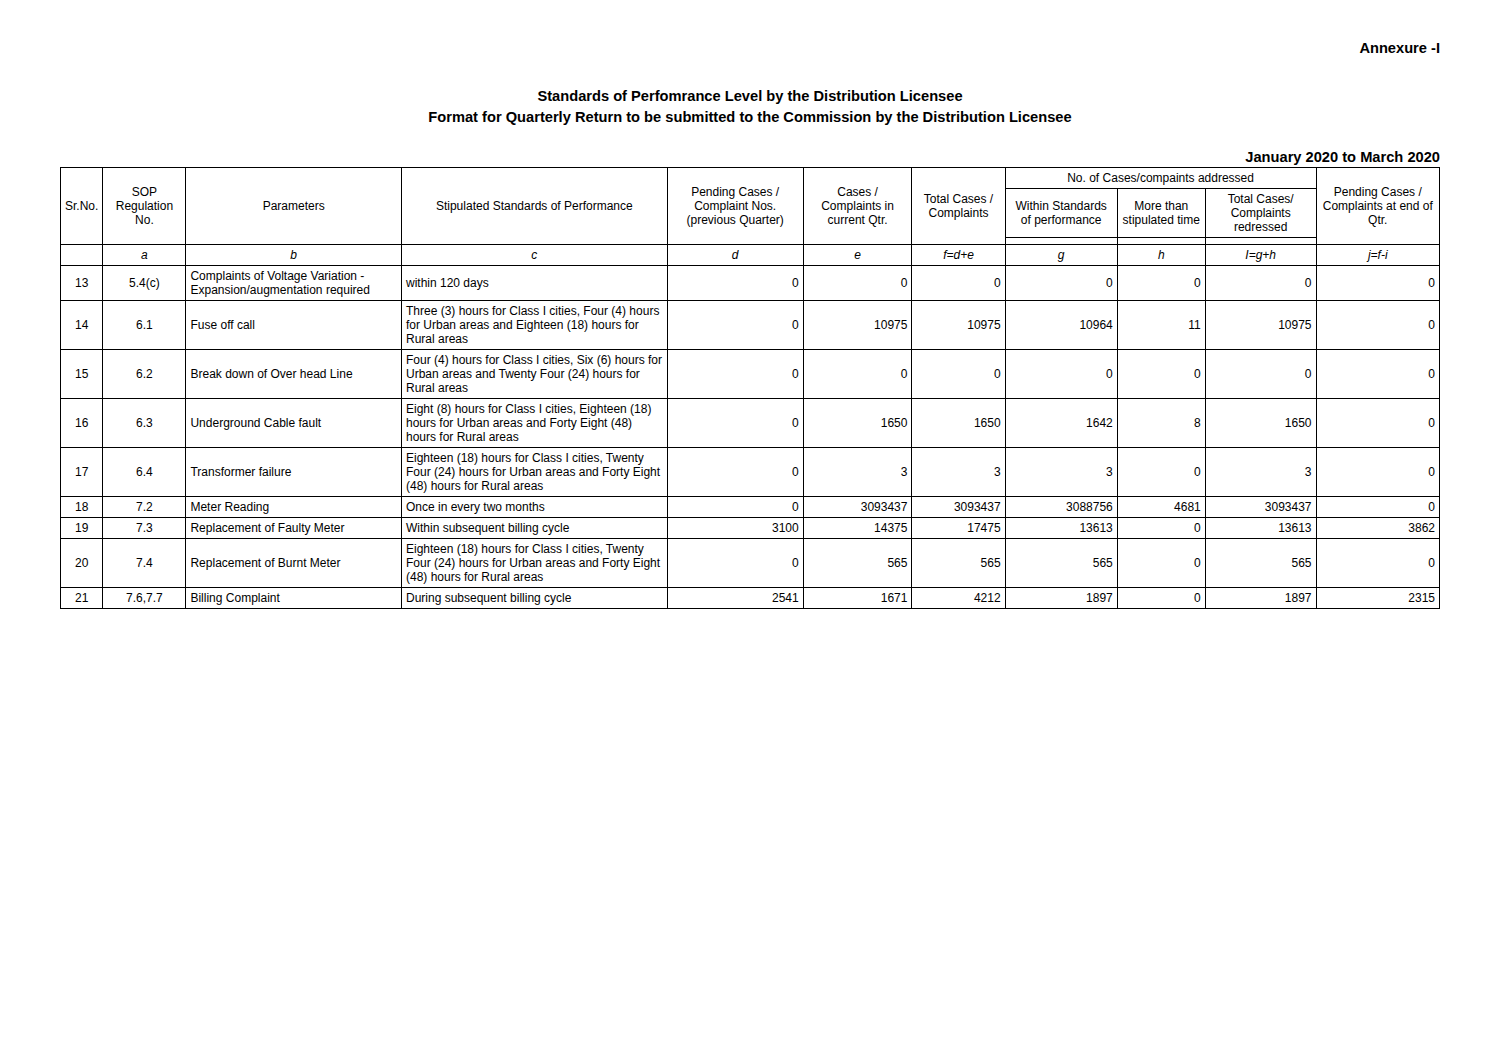Annexure -I
Standards of Perfomrance Level by the Distribution Licensee
Format for Quarterly Return to be submitted to the Commission by the Distribution Licensee
January 2020 to March 2020
| Sr.No. | SOP Regulation No. | Parameters | Stipulated Standards of Performance | Pending Cases / Complaint Nos. (previous Quarter) | Cases / Complaints in current Qtr. | Total Cases / Complaints | No. of Cases/compaints addressed | Pending Cases / Complaints at end of Qtr. |
| --- | --- | --- | --- | --- | --- | --- | --- | --- |
| Within Standards of performance | More than stipulated time | Total Cases/ Complaints redressed |
| | a | b | c | d | e | f=d+e | g | h | I=g+h | j=f-i |
| 13 | 5.4(c) | Complaints of Voltage Variation - Expansion/augmentation required | within 120 days | 0 | 0 | 0 | 0 | 0 | 0 | 0 |
| 14 | 6.1 | Fuse off call | Three (3) hours for Class I cities, Four (4) hours for Urban areas and Eighteen (18) hours for Rural areas | 0 | 10975 | 10975 | 10964 | 11 | 10975 | 0 |
| 15 | 6.2 | Break down of Over head Line | Four (4) hours for Class I cities, Six (6) hours for Urban areas and Twenty Four (24) hours for Rural areas | 0 | 0 | 0 | 0 | 0 | 0 | 0 |
| 16 | 6.3 | Underground Cable fault | Eight (8) hours for Class I cities, Eighteen (18) hours for Urban areas and Forty Eight (48) hours for Rural areas | 0 | 1650 | 1650 | 1642 | 8 | 1650 | 0 |
| 17 | 6.4 | Transformer failure | Eighteen (18) hours for Class I cities, Twenty Four (24) hours for Urban areas and Forty Eight (48) hours for Rural areas | 0 | 3 | 3 | 3 | 0 | 3 | 0 |
| 18 | 7.2 | Meter Reading | Once in every two months | 0 | 3093437 | 3093437 | 3088756 | 4681 | 3093437 | 0 |
| 19 | 7.3 | Replacement of Faulty Meter | Within subsequent billing cycle | 3100 | 14375 | 17475 | 13613 | 0 | 13613 | 3862 |
| 20 | 7.4 | Replacement of Burnt Meter | Eighteen (18) hours for Class I cities, Twenty Four (24) hours for Urban areas and Forty Eight (48) hours for Rural areas | 0 | 565 | 565 | 565 | 0 | 565 | 0 |
| 21 | 7.6,7.7 | Billing Complaint | During subsequent billing cycle | 2541 | 1671 | 4212 | 1897 | 0 | 1897 | 2315 |